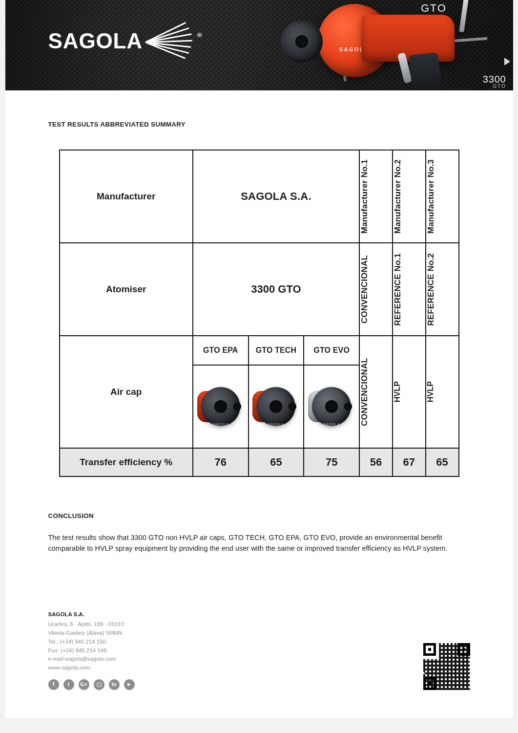SAGOLA ®
3300
GTO
Test results abbreviated summary
| Manufacturer | SAGOLA S.A. | Manufacturer No.1 | Manufacturer No.2 | Manufacturer No.3 |
| Atomiser | 3300 GTO | CONVENCIONAL | REFERENCE No.1 | REFERENCE No.2 |
| Air cap | GTO EPA | GTO TECH | GTO EVO | CONVENCIONAL | HVLP | HVLP |
| SAGOLA | SAGOLA | SAGOLA |
| Transfer efficiency % | 76 | 65 | 75 | 56 | 67 | 65 |
Conclusion
The test results show that 3300 GTO non HVLP air caps, GTO TECH, GTO EPA, GTO EVO, provide an environmental benefit comparable to HVLP spray equipment by providing the end user with the same or improved transfer efficiency as HVLP system.
SAGOLA S.A. Urartea, 6 · Apdo. 199 · 01010
Vitoria-Gasteiz (Álava) SPAIN
Tel.: (+34) 945 214 150
Fax: (+34) 945 214 149
e-mail:sagola@sagola.com
www.sagola.com
f t G+ ▢ in ►